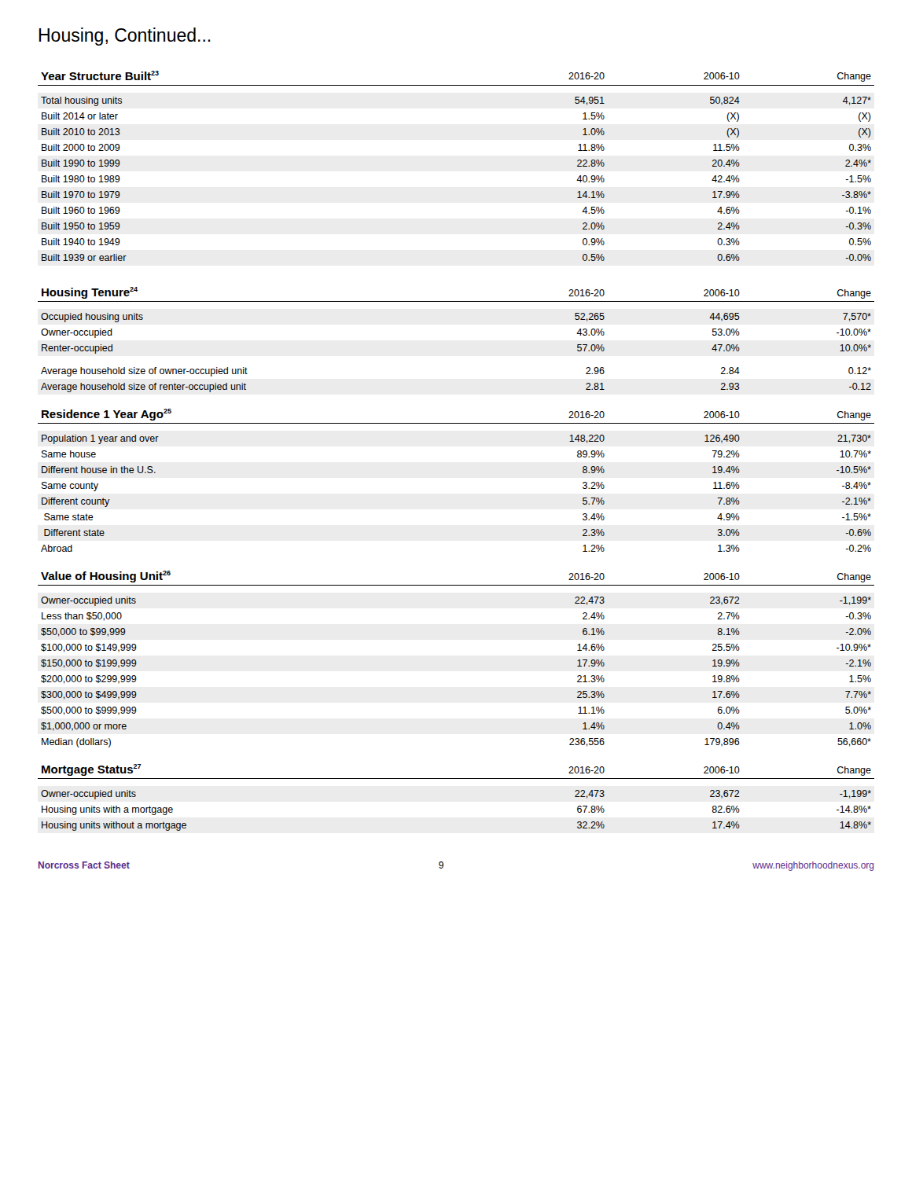Housing, Continued...
| Year Structure Built 23 | 2016-20 | 2006-10 | Change |
| --- | --- | --- | --- |
| Total housing units | 54,951 | 50,824 | 4,127* |
| Built 2014 or later | 1.5% | (X) | (X) |
| Built 2010 to 2013 | 1.0% | (X) | (X) |
| Built 2000 to 2009 | 11.8% | 11.5% | 0.3% |
| Built 1990 to 1999 | 22.8% | 20.4% | 2.4%* |
| Built 1980 to 1989 | 40.9% | 42.4% | -1.5% |
| Built 1970 to 1979 | 14.1% | 17.9% | -3.8%* |
| Built 1960 to 1969 | 4.5% | 4.6% | -0.1% |
| Built 1950 to 1959 | 2.0% | 2.4% | -0.3% |
| Built 1940 to 1949 | 0.9% | 0.3% | 0.5% |
| Built 1939 or earlier | 0.5% | 0.6% | -0.0% |
| Housing Tenure 24 | 2016-20 | 2006-10 | Change |
| Occupied housing units | 52,265 | 44,695 | 7,570* |
| Owner-occupied | 43.0% | 53.0% | -10.0%* |
| Renter-occupied | 57.0% | 47.0% | 10.0%* |
| Average household size of owner-occupied unit | 2.96 | 2.84 | 0.12* |
| Average household size of renter-occupied unit | 2.81 | 2.93 | -0.12 |
| Residence 1 Year Ago 25 | 2016-20 | 2006-10 | Change |
| Population 1 year and over | 148,220 | 126,490 | 21,730* |
| Same house | 89.9% | 79.2% | 10.7%* |
| Different house in the U.S. | 8.9% | 19.4% | -10.5%* |
| Same county | 3.2% | 11.6% | -8.4%* |
| Different county | 5.7% | 7.8% | -2.1%* |
| Same state | 3.4% | 4.9% | -1.5%* |
| Different state | 2.3% | 3.0% | -0.6% |
| Abroad | 1.2% | 1.3% | -0.2% |
| Value of Housing Unit 26 | 2016-20 | 2006-10 | Change |
| Owner-occupied units | 22,473 | 23,672 | -1,199* |
| Less than $50,000 | 2.4% | 2.7% | -0.3% |
| $50,000 to $99,999 | 6.1% | 8.1% | -2.0% |
| $100,000 to $149,999 | 14.6% | 25.5% | -10.9%* |
| $150,000 to $199,999 | 17.9% | 19.9% | -2.1% |
| $200,000 to $299,999 | 21.3% | 19.8% | 1.5% |
| $300,000 to $499,999 | 25.3% | 17.6% | 7.7%* |
| $500,000 to $999,999 | 11.1% | 6.0% | 5.0%* |
| $1,000,000 or more | 1.4% | 0.4% | 1.0% |
| Median (dollars) | 236,556 | 179,896 | 56,660* |
| Mortgage Status 27 | 2016-20 | 2006-10 | Change |
| Owner-occupied units | 22,473 | 23,672 | -1,199* |
| Housing units with a mortgage | 67.8% | 82.6% | -14.8%* |
| Housing units without a mortgage | 32.2% | 17.4% | 14.8%* |
Norcross Fact Sheet
9
www.neighborhoodnexus.org